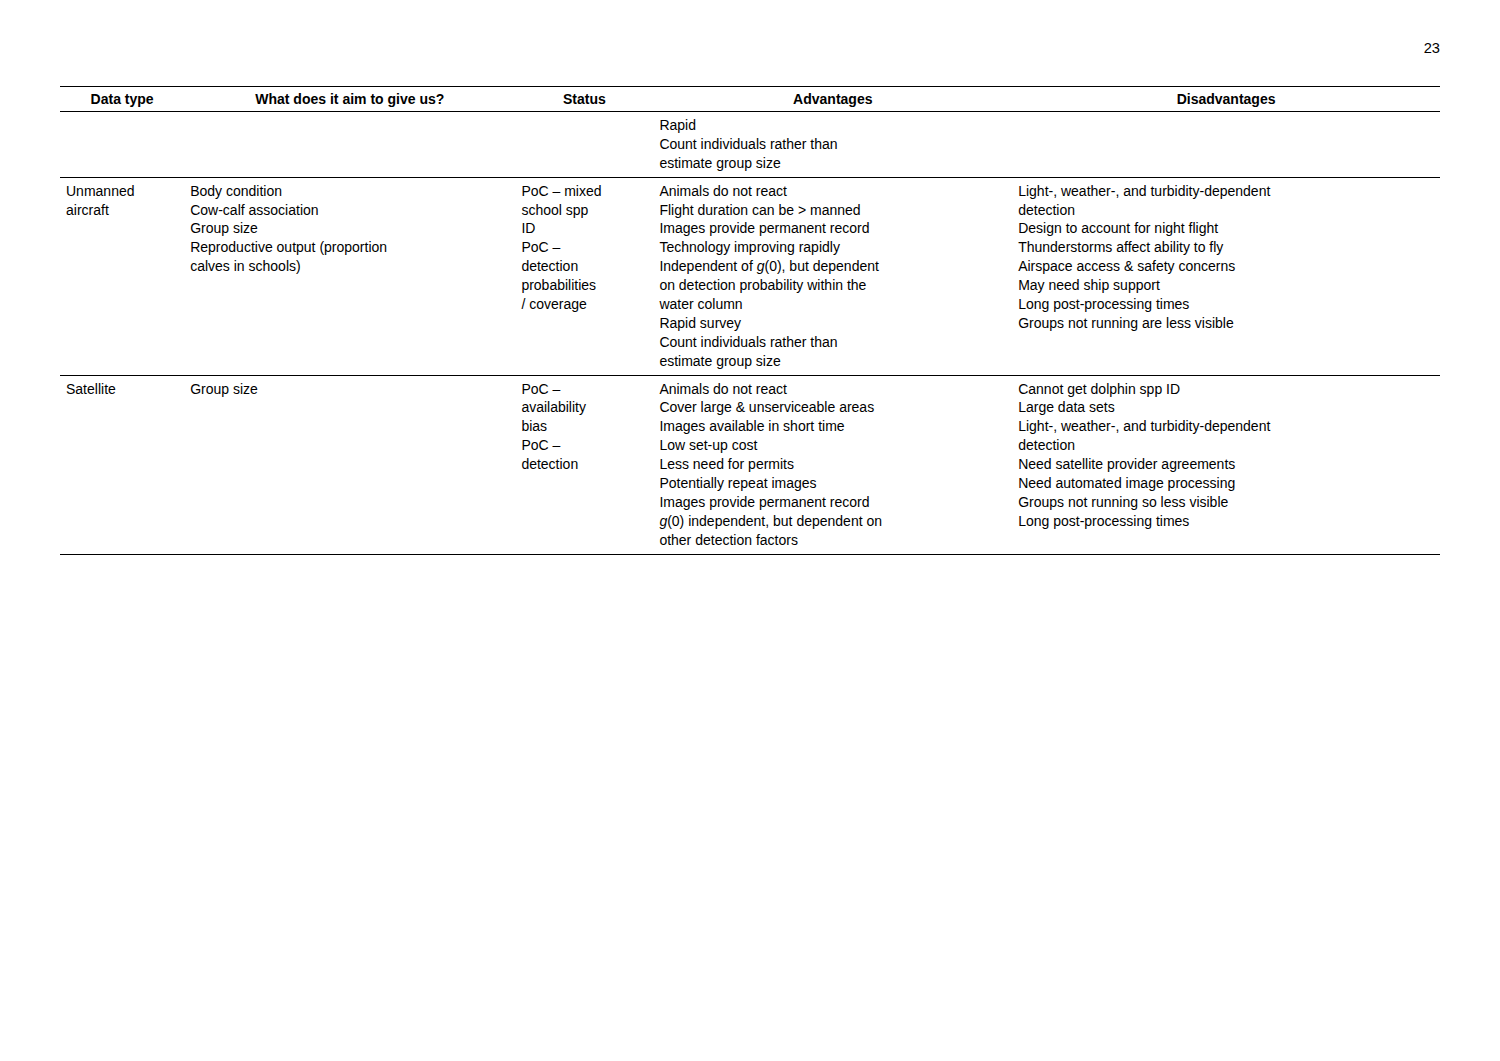23
| Data type | What does it aim to give us? | Status | Advantages | Disadvantages |
| --- | --- | --- | --- | --- |
| | | | Rapid Count individuals rather than estimate group size | |
| Unmanned aircraft | Body condition Cow-calf association Group size Reproductive output (proportion calves in schools) | PoC – mixed school spp ID PoC – detection probabilities / coverage | Animals do not react Flight duration can be > manned Images provide permanent record Technology improving rapidly Independent of g (0), but dependent on detection probability within the water column Rapid survey Count individuals rather than estimate group size | Light-, weather-, and turbidity-dependent detection Design to account for night flight Thunderstorms affect ability to fly Airspace access & safety concerns May need ship support Long post-processing times Groups not running are less visible |
| Satellite | Group size | PoC – availability bias PoC – detection | Animals do not react Cover large & unserviceable areas Images available in short time Low set-up cost Less need for permits Potentially repeat images Images provide permanent record g (0) independent, but dependent on other detection factors | Cannot get dolphin spp ID Large data sets Light-, weather-, and turbidity-dependent detection Need satellite provider agreements Need automated image processing Groups not running so less visible Long post-processing times |